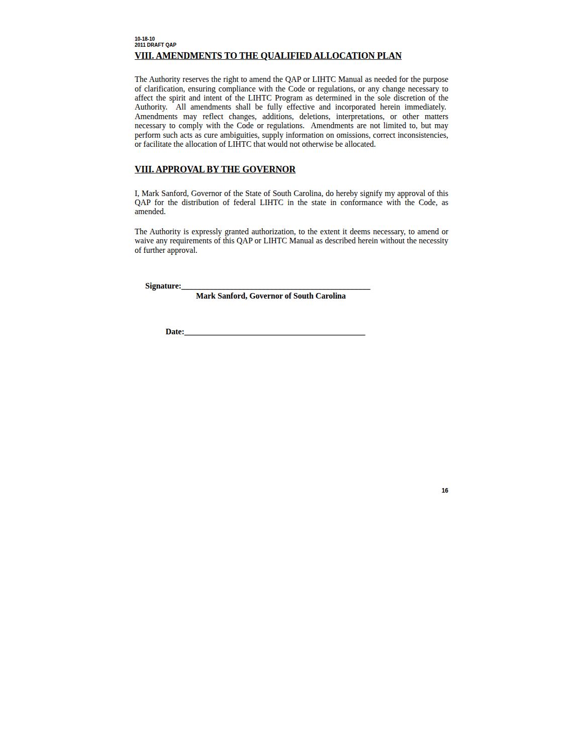10-18-10
2011 DRAFT QAP
VIII. AMENDMENTS TO THE QUALIFIED ALLOCATION PLAN
The Authority reserves the right to amend the QAP or LIHTC Manual as needed for the purpose of clarification, ensuring compliance with the Code or regulations, or any change necessary to affect the spirit and intent of the LIHTC Program as determined in the sole discretion of the Authority. All amendments shall be fully effective and incorporated herein immediately. Amendments may reflect changes, additions, deletions, interpretations, or other matters necessary to comply with the Code or regulations. Amendments are not limited to, but may perform such acts as cure ambiguities, supply information on omissions, correct inconsistencies, or facilitate the allocation of LIHTC that would not otherwise be allocated.
VIII. APPROVAL BY THE GOVERNOR
I, Mark Sanford, Governor of the State of South Carolina, do hereby signify my approval of this QAP for the distribution of federal LIHTC in the state in conformance with the Code, as amended.
The Authority is expressly granted authorization, to the extent it deems necessary, to amend or waive any requirements of this QAP or LIHTC Manual as described herein without the necessity of further approval.
Signature:_______________________________________________
Mark Sanford, Governor of South Carolina
Date:_____________________________________________
16